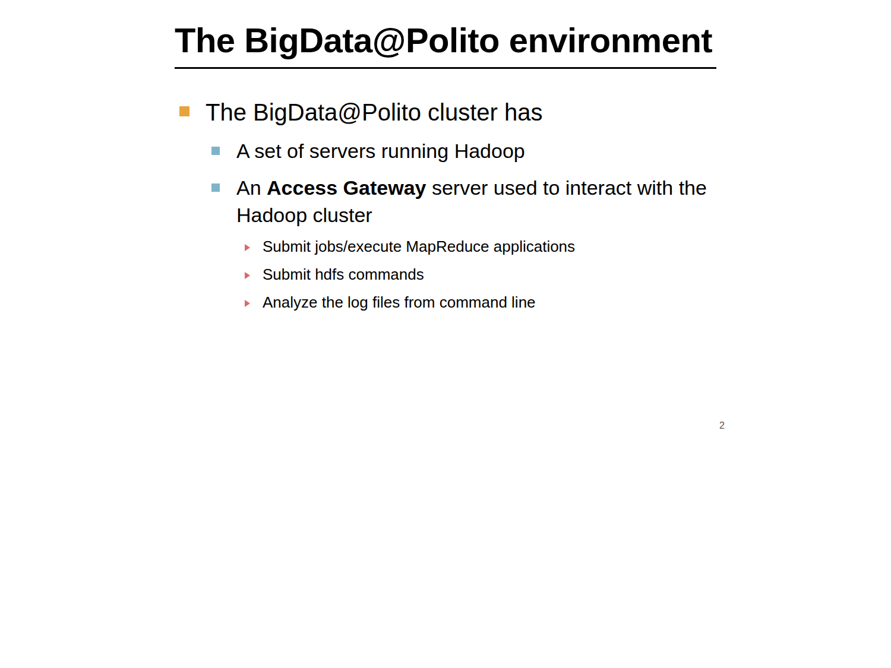The BigData@Polito environment
The BigData@Polito cluster has
A set of servers running Hadoop
An Access Gateway server used to interact with the Hadoop cluster
Submit jobs/execute MapReduce applications
Submit hdfs commands
Analyze the log files from command line
2